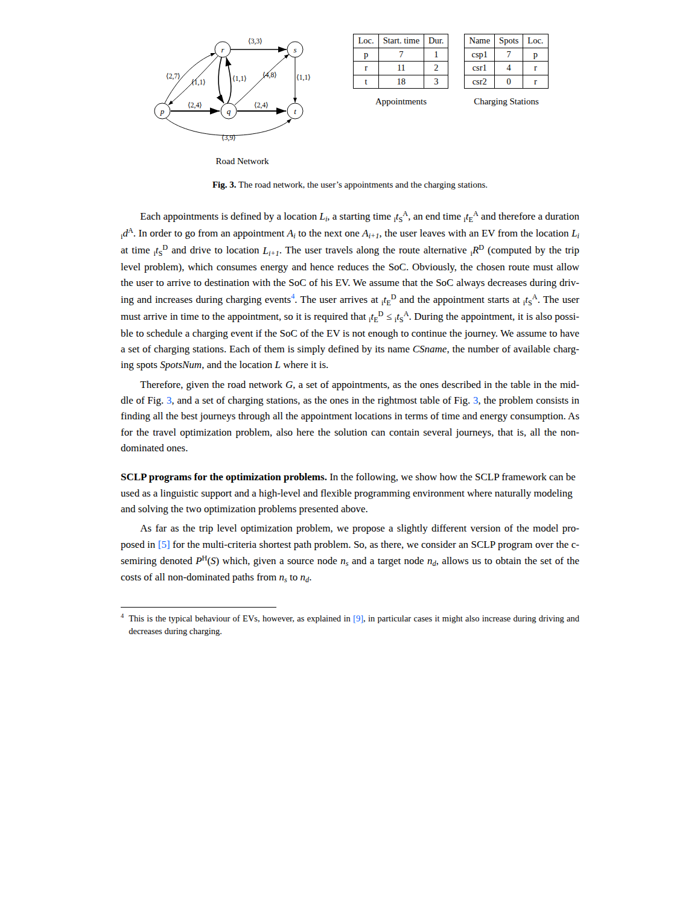r s p q t ⟨3,3⟩ ⟨2,7⟩ ⟨1,1⟩ ⟨1,1⟩ ⟨4,8⟩ ⟨1,1⟩ ⟨2,4⟩ ⟨2,4⟩ ⟨3,9⟩
Road Network
| Loc. | Start. time | Dur. |
| --- | --- | --- |
| p | 7 | 1 |
| r | 11 | 2 |
| t | 18 | 3 |
Appointments
| Name | Spots | Loc. |
| --- | --- | --- |
| csp1 | 7 | p |
| csr1 | 4 | r |
| csr2 | 0 | r |
Charging Stations
Fig. 3. The road network, the user’s appointments and the charging stations.
Each appointments is defined by a location Li, a starting time itSA, an end time itEA and therefore a duration idA. In order to go from an appointment Ai to the next one Ai+1, the user leaves with an EV from the location Li at time itSD and drive to location Li+1. The user travels along the route alternative iRD (computed by the trip level problem), which consumes energy and hence reduces the SoC. Obviously, the chosen route must allow the user to arrive to destination with the SoC of his EV. We assume that the SoC always decreases during driving and increases during charging events4. The user arrives at itED and the appointment starts at itSA. The user must arrive in time to the appointment, so it is required that itED ≤ itSA. During the appointment, it is also possible to schedule a charging event if the SoC of the EV is not enough to continue the journey. We assume to have a set of charging stations. Each of them is simply defined by its name CSname, the number of available charging spots SpotsNum, and the location L where it is.
Therefore, given the road network G, a set of appointments, as the ones described in the table in the middle of Fig. 3, and a set of charging stations, as the ones in the rightmost table of Fig. 3, the problem consists in finding all the best journeys through all the appointment locations in terms of time and energy consumption. As for the travel optimization problem, also here the solution can contain several journeys, that is, all the non-dominated ones.
SCLP programs for the optimization problems.
In the following, we show how the SCLP framework can be used as a linguistic support and a high-level and flexible programming environment where naturally modeling and solving the two optimization problems presented above.
As far as the trip level optimization problem, we propose a slightly different version of the model proposed in [5] for the multi-criteria shortest path problem. So, as there, we consider an SCLP program over the c-semiring denoted PH(S) which, given a source node ns and a target node nd, allows us to obtain the set of the costs of all non-dominated paths from ns to nd.
4
This is the typical behaviour of EVs, however, as explained in [9], in particular cases it might also increase during driving and decreases during charging.